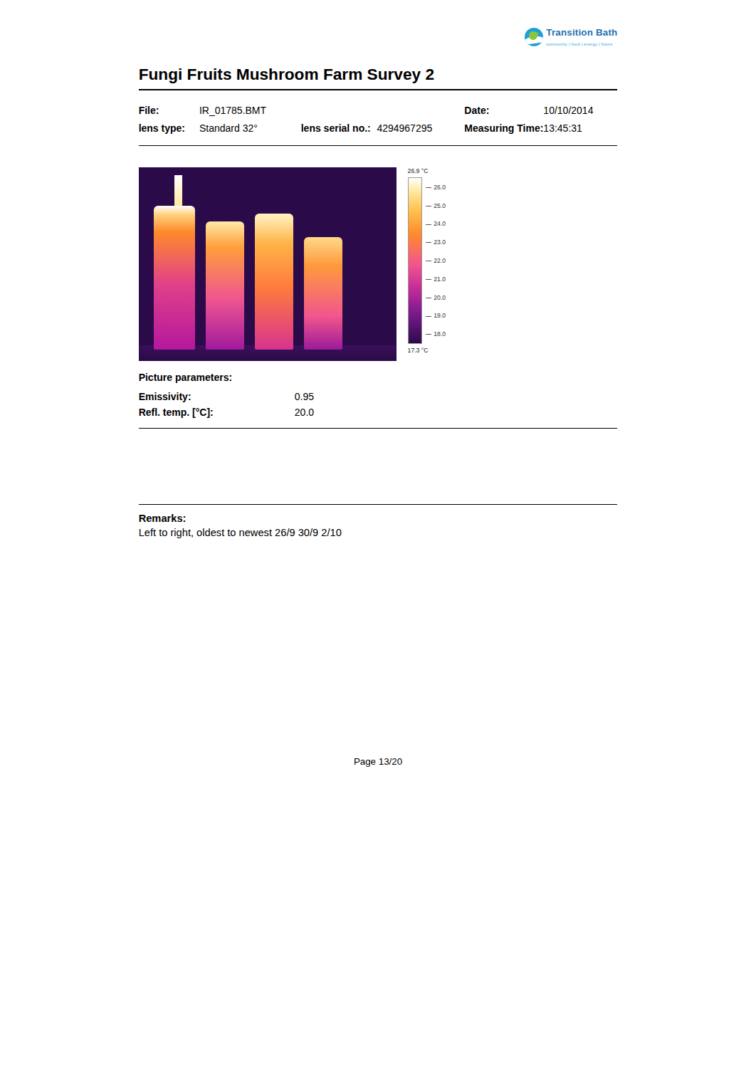Transition Bath
community | food | energy | future
Fungi Fruits Mushroom Farm Survey 2
| File: | IR_01785.BMT | | | Date: | 10/10/2014 |
| lens type: | Standard 32° | lens serial no.: | 4294967295 | Measuring Time: | 13:45:31 |
26.9 °C
26.0
25.0
24.0
23.0
22.0
21.0
20.0
19.0
18.0
17.3 °C
Picture parameters:
| Emissivity: | 0.95 |
| Refl. temp. [°C]: | 20.0 |
Remarks:
Left to right, oldest to newest 26/9 30/9 2/10
Page 13/20